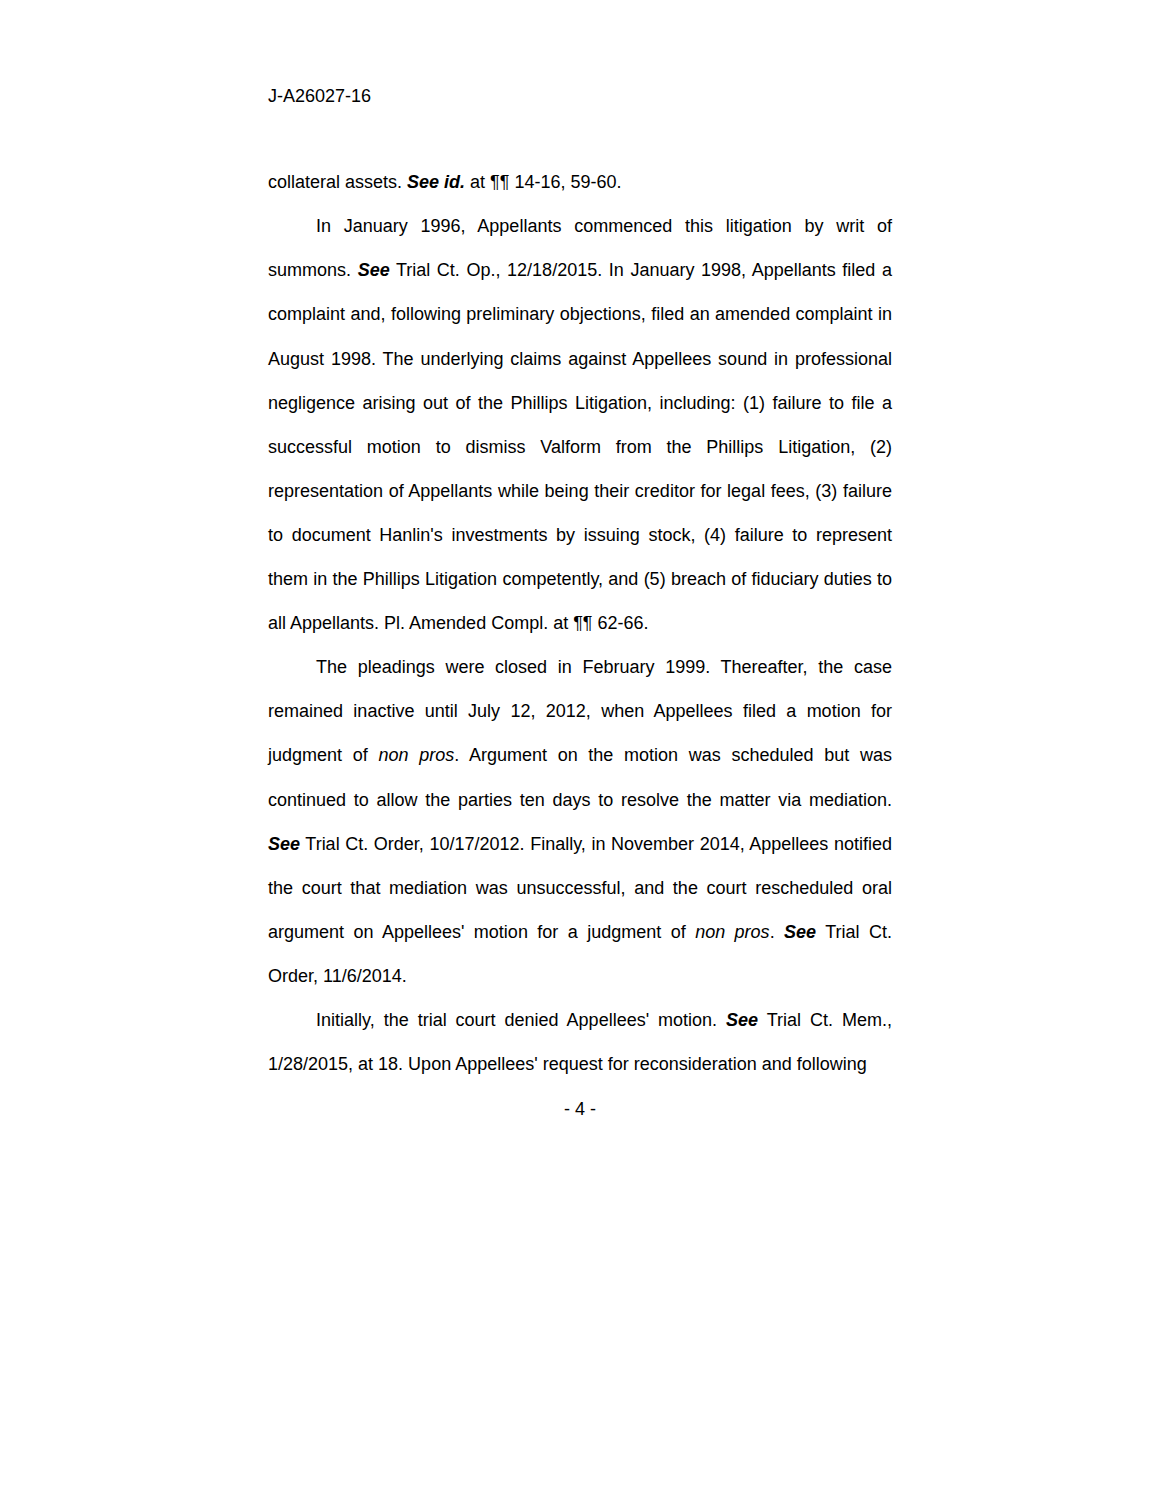J-A26027-16
collateral assets. See id. at ¶¶ 14-16, 59-60.
In January 1996, Appellants commenced this litigation by writ of summons. See Trial Ct. Op., 12/18/2015. In January 1998, Appellants filed a complaint and, following preliminary objections, filed an amended complaint in August 1998. The underlying claims against Appellees sound in professional negligence arising out of the Phillips Litigation, including: (1) failure to file a successful motion to dismiss Valform from the Phillips Litigation, (2) representation of Appellants while being their creditor for legal fees, (3) failure to document Hanlin's investments by issuing stock, (4) failure to represent them in the Phillips Litigation competently, and (5) breach of fiduciary duties to all Appellants. Pl. Amended Compl. at ¶¶ 62-66.
The pleadings were closed in February 1999. Thereafter, the case remained inactive until July 12, 2012, when Appellees filed a motion for judgment of non pros. Argument on the motion was scheduled but was continued to allow the parties ten days to resolve the matter via mediation. See Trial Ct. Order, 10/17/2012. Finally, in November 2014, Appellees notified the court that mediation was unsuccessful, and the court rescheduled oral argument on Appellees' motion for a judgment of non pros. See Trial Ct. Order, 11/6/2014.
Initially, the trial court denied Appellees' motion. See Trial Ct. Mem., 1/28/2015, at 18. Upon Appellees' request for reconsideration and following
- 4 -